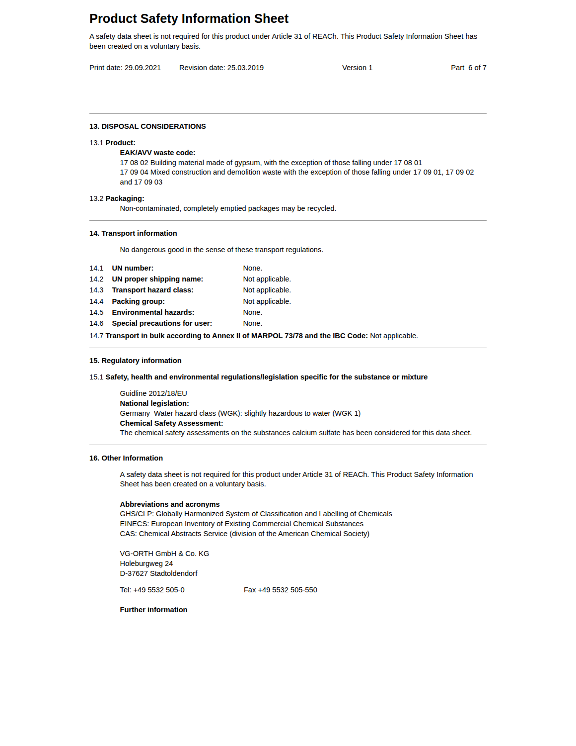Product Safety Information Sheet
A safety data sheet is not required for this product under Article 31 of REACh. This Product Safety Information Sheet has been created on a voluntary basis.
Print date: 29.09.2021 Revision date: 25.03.2019 Version 1 Part 6 of 7
13. DISPOSAL CONSIDERATIONS
13.1 Product:
EAK/AVV waste code:
17 08 02 Building material made of gypsum, with the exception of those falling under 17 08 01
17 09 04 Mixed construction and demolition waste with the exception of those falling under 17 09 01, 17 09 02 and 17 09 03
13.2 Packaging:
Non-contaminated, completely emptied packages may be recycled.
14. Transport information
No dangerous good in the sense of these transport regulations.
| 14.1 | UN number: | None. |
| 14.2 | UN proper shipping name: | Not applicable. |
| 14.3 | Transport hazard class: | Not applicable. |
| 14.4 | Packing group: | Not applicable. |
| 14.5 | Environmental hazards: | None. |
| 14.6 | Special precautions for user: | None. |
14.7 Transport in bulk according to Annex II of MARPOL 73/78 and the IBC Code: Not applicable.
15. Regulatory information
15.1 Safety, health and environmental regulations/legislation specific for the substance or mixture
Guidline 2012/18/EU
National legislation:
Germany Water hazard class (WGK): slightly hazardous to water (WGK 1)
Chemical Safety Assessment:
The chemical safety assessments on the substances calcium sulfate has been considered for this data sheet.
16. Other Information
A safety data sheet is not required for this product under Article 31 of REACh. This Product Safety Information Sheet has been created on a voluntary basis.
Abbreviations and acronyms
GHS/CLP: Globally Harmonized System of Classification and Labelling of Chemicals
EINECS: European Inventory of Existing Commercial Chemical Substances
CAS: Chemical Abstracts Service (division of the American Chemical Society)
VG-ORTH GmbH & Co. KG
Holeburgweg 24
D-37627 Stadtoldendorf
Tel: +49 5532 505-0 Fax +49 5532 505-550
Further information